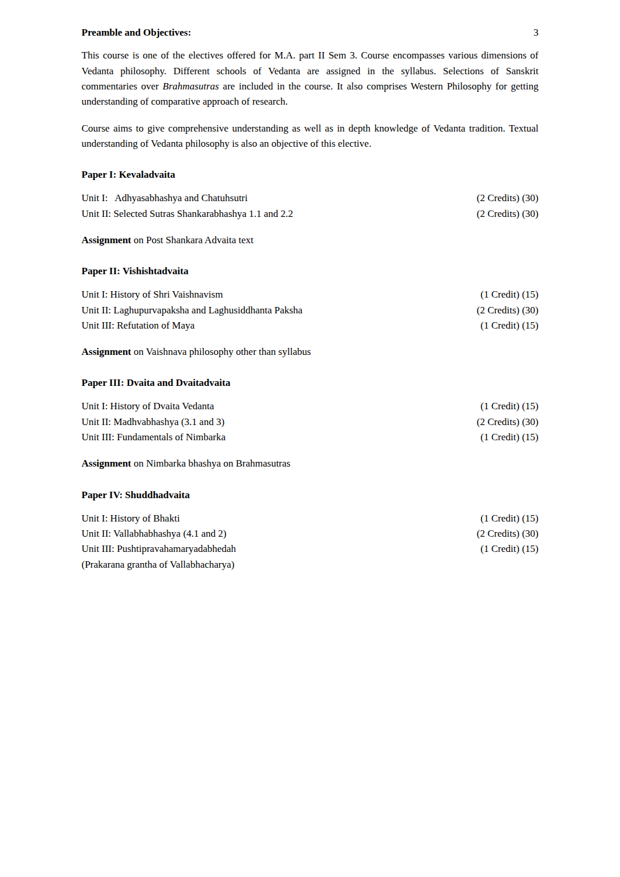3
Preamble and Objectives:
This course is one of the electives offered for M.A. part II Sem 3. Course encompasses various dimensions of Vedanta philosophy. Different schools of Vedanta are assigned in the syllabus. Selections of Sanskrit commentaries over Brahmasutras are included in the course. It also comprises Western Philosophy for getting understanding of comparative approach of research.
Course aims to give comprehensive understanding as well as in depth knowledge of Vedanta tradition. Textual understanding of Vedanta philosophy is also an objective of this elective.
Paper I: Kevaladvaita
| Unit I: Adhyasabhashya and Chatuhsutri | (2 Credits) (30) |
| Unit II: Selected Sutras Shankarabhashya 1.1 and 2.2 | (2 Credits) (30) |
Assignment on Post Shankara Advaita text
Paper II: Vishishtadvaita
| Unit I: History of Shri Vaishnavism | (1 Credit) (15) |
| Unit II: Laghupurvapaksha and Laghusiddhanta Paksha | (2 Credits) (30) |
| Unit III: Refutation of Maya | (1 Credit) (15) |
Assignment on Vaishnava philosophy other than syllabus
Paper III: Dvaita and Dvaitadvaita
| Unit I: History of Dvaita Vedanta | (1 Credit) (15) |
| Unit II: Madhvabhashya (3.1 and 3) | (2 Credits) (30) |
| Unit III: Fundamentals of Nimbarka | (1 Credit) (15) |
Assignment on Nimbarka bhashya on Brahmasutras
Paper IV: Shuddhadvaita
| Unit I: History of Bhakti | (1 Credit) (15) |
| Unit II: Vallabhabhashya (4.1 and 2) | (2 Credits) (30) |
| Unit III: Pushtipravahamaryadabhedah (Prakarana grantha of Vallabhacharya) | (1 Credit) (15) |